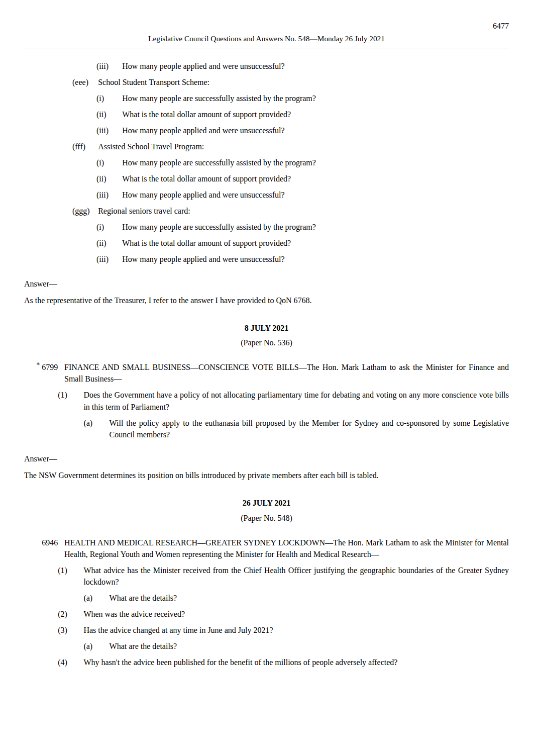6477
Legislative Council Questions and Answers No. 548—Monday 26 July 2021
(iii) How many people applied and were unsuccessful?
(eee) School Student Transport Scheme:
(i) How many people are successfully assisted by the program?
(ii) What is the total dollar amount of support provided?
(iii) How many people applied and were unsuccessful?
(fff) Assisted School Travel Program:
(i) How many people are successfully assisted by the program?
(ii) What is the total dollar amount of support provided?
(iii) How many people applied and were unsuccessful?
(ggg) Regional seniors travel card:
(i) How many people are successfully assisted by the program?
(ii) What is the total dollar amount of support provided?
(iii) How many people applied and were unsuccessful?
Answer—
As the representative of the Treasurer, I refer to the answer I have provided to QoN 6768.
8 JULY 2021
(Paper No. 536)
* 6799 FINANCE AND SMALL BUSINESS—CONSCIENCE VOTE BILLS—The Hon. Mark Latham to ask the Minister for Finance and Small Business—
(1) Does the Government have a policy of not allocating parliamentary time for debating and voting on any more conscience vote bills in this term of Parliament?
(a) Will the policy apply to the euthanasia bill proposed by the Member for Sydney and co-sponsored by some Legislative Council members?
Answer—
The NSW Government determines its position on bills introduced by private members after each bill is tabled.
26 JULY 2021
(Paper No. 548)
6946 HEALTH AND MEDICAL RESEARCH—GREATER SYDNEY LOCKDOWN—The Hon. Mark Latham to ask the Minister for Mental Health, Regional Youth and Women representing the Minister for Health and Medical Research—
(1) What advice has the Minister received from the Chief Health Officer justifying the geographic boundaries of the Greater Sydney lockdown?
(a) What are the details?
(2) When was the advice received?
(3) Has the advice changed at any time in June and July 2021?
(a) What are the details?
(4) Why hasn't the advice been published for the benefit of the millions of people adversely affected?